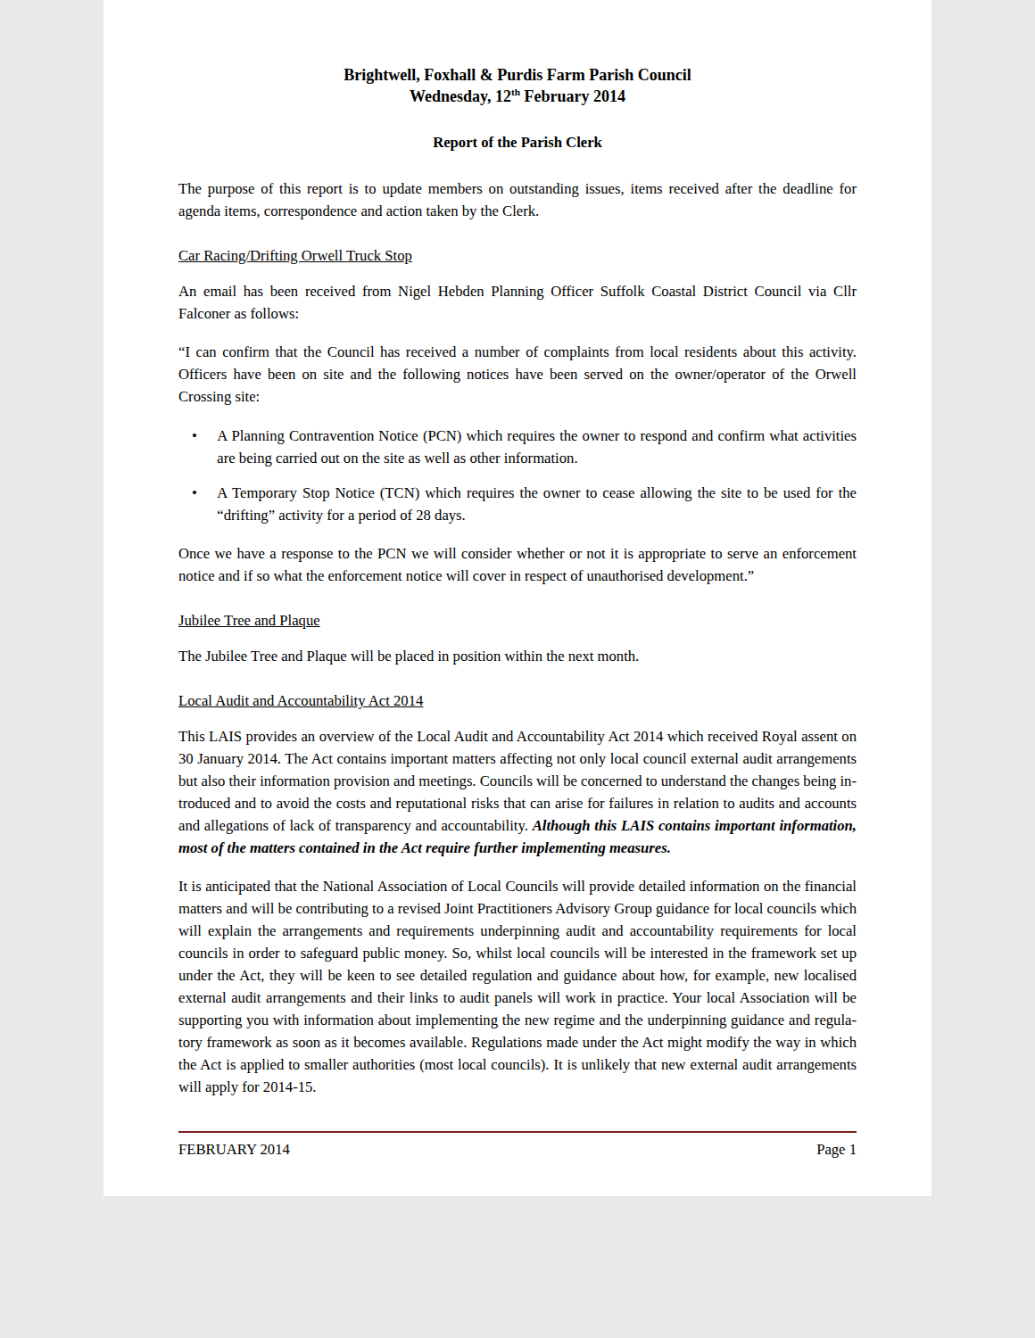Brightwell, Foxhall & Purdis Farm Parish Council Wednesday, 12th February 2014
Report of the Parish Clerk
The purpose of this report is to update members on outstanding issues, items received after the deadline for agenda items, correspondence and action taken by the Clerk.
Car Racing/Drifting Orwell Truck Stop
An email has been received from Nigel Hebden Planning Officer Suffolk Coastal District Council via Cllr Falconer as follows:
“I can confirm that the Council has received a number of complaints from local residents about this activity. Officers have been on site and the following notices have been served on the owner/operator of the Orwell Crossing site:
A Planning Contravention Notice (PCN) which requires the owner to respond and confirm what activities are being carried out on the site as well as other information.
A Temporary Stop Notice (TCN) which requires the owner to cease allowing the site to be used for the “drifting” activity for a period of 28 days.
Once we have a response to the PCN we will consider whether or not it is appropriate to serve an enforcement notice and if so what the enforcement notice will cover in respect of unauthorised development.”
Jubilee Tree and Plaque
The Jubilee Tree and Plaque will be placed in position within the next month.
Local Audit and Accountability Act 2014
This LAIS provides an overview of the Local Audit and Accountability Act 2014 which received Royal assent on 30 January 2014. The Act contains important matters affecting not only local council external audit arrangements but also their information provision and meetings. Councils will be concerned to understand the changes being introduced and to avoid the costs and reputational risks that can arise for failures in relation to audits and accounts and allegations of lack of transparency and accountability. Although this LAIS contains important information, most of the matters contained in the Act require further implementing measures.
It is anticipated that the National Association of Local Councils will provide detailed information on the financial matters and will be contributing to a revised Joint Practitioners Advisory Group guidance for local councils which will explain the arrangements and requirements underpinning audit and accountability requirements for local councils in order to safeguard public money. So, whilst local councils will be interested in the framework set up under the Act, they will be keen to see detailed regulation and guidance about how, for example, new localised external audit arrangements and their links to audit panels will work in practice. Your local Association will be supporting you with information about implementing the new regime and the underpinning guidance and regulatory framework as soon as it becomes available. Regulations made under the Act might modify the way in which the Act is applied to smaller authorities (most local councils). It is unlikely that new external audit arrangements will apply for 2014-15.
FEBRUARY 2014 Page 1